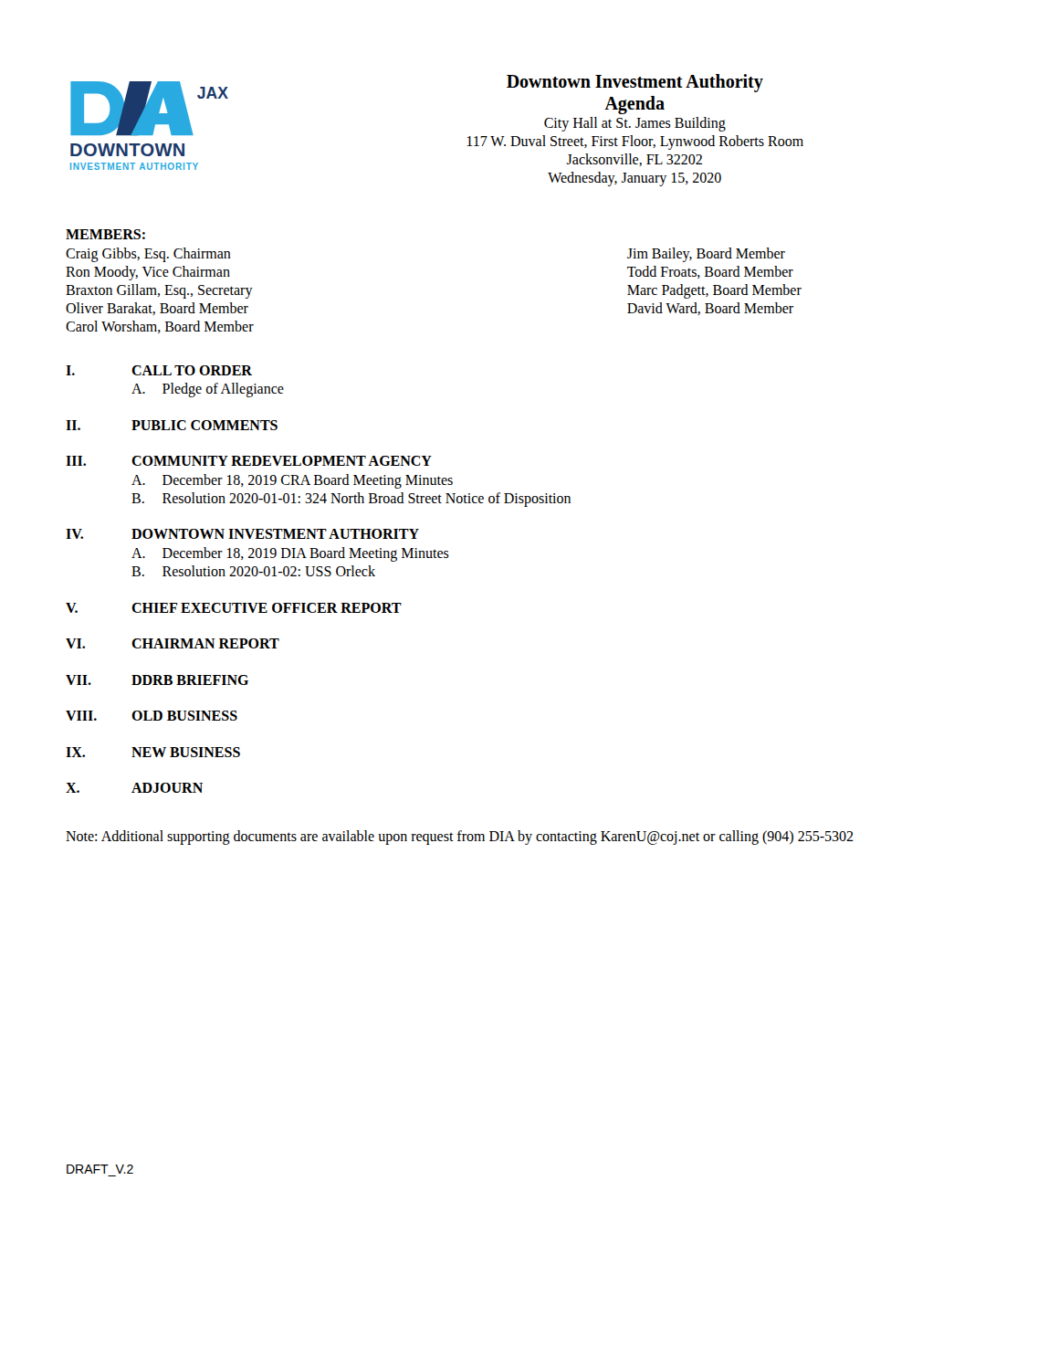JAX DOWNTOWN INVESTMENT AUTHORITY
Downtown Investment Authority
Agenda
City Hall at St. James Building
117 W. Duval Street, First Floor, Lynwood Roberts Room
Jacksonville, FL 32202
Wednesday, January 15, 2020
MEMBERS:
| Craig Gibbs, Esq. Chairman | Jim Bailey, Board Member |
| Ron Moody, Vice Chairman | Todd Froats, Board Member |
| Braxton Gillam, Esq., Secretary | Marc Padgett, Board Member |
| Oliver Barakat, Board Member | David Ward, Board Member |
| Carol Worsham, Board Member | |
I. Call to Order
A. Pledge of Allegiance
II. Public Comments
III. Community Redevelopment Agency
A. December 18, 2019 CRA Board Meeting Minutes
B. Resolution 2020-01-01: 324 North Broad Street Notice of Disposition
IV. Downtown Investment Authority
A. December 18, 2019 DIA Board Meeting Minutes
B. Resolution 2020-01-02: USS Orleck
V. Chief Executive Officer Report
VI. Chairman Report
VII. DDRB Briefing
VIII. Old Business
IX. New Business
X. Adjourn
Note: Additional supporting documents are available upon request from DIA by contacting KarenU@coj.net or calling (904) 255-5302
DRAFT_V.2